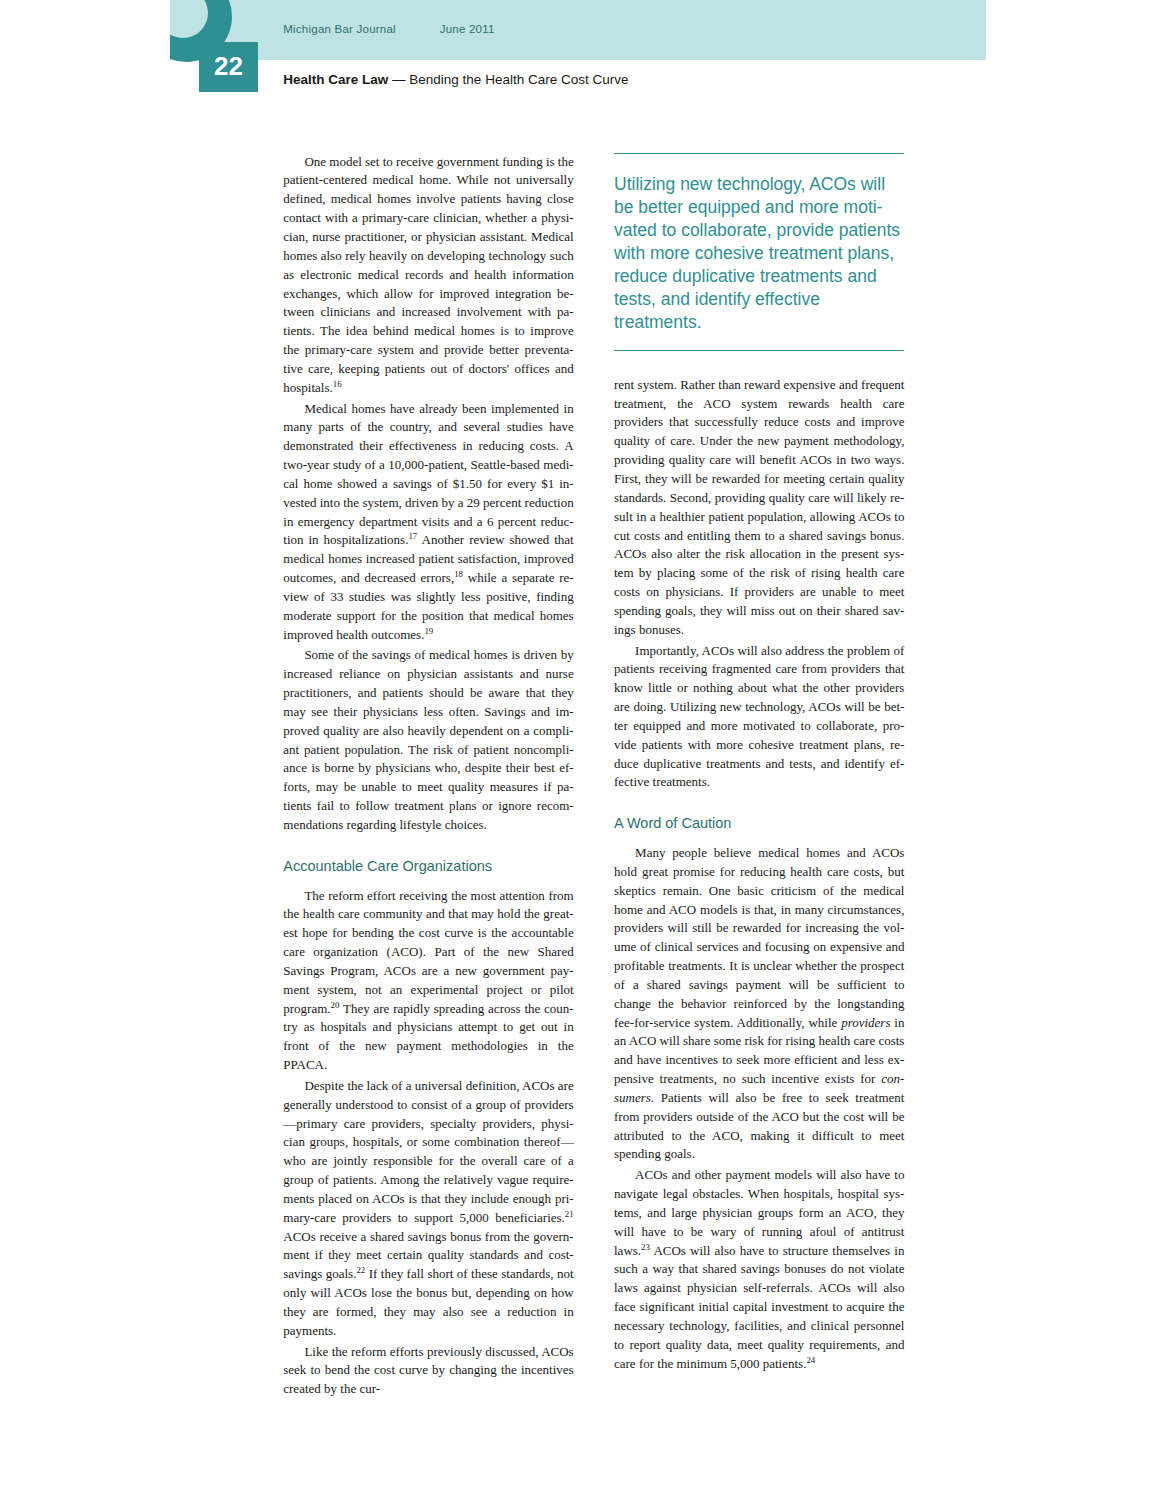Michigan Bar Journal June 2011
Health Care Law — Bending the Health Care Cost Curve
22
One model set to receive government funding is the patient-centered medical home. While not universally defined, medical homes involve patients having close contact with a primary-care clinician, whether a physician, nurse practitioner, or physician assistant. Medical homes also rely heavily on developing technology such as electronic medical records and health information exchanges, which allow for improved integration between clinicians and increased involvement with patients. The idea behind medical homes is to improve the primary-care system and provide better preventative care, keeping patients out of doctors' offices and hospitals.16
Medical homes have already been implemented in many parts of the country, and several studies have demonstrated their effectiveness in reducing costs. A two-year study of a 10,000-patient, Seattle-based medical home showed a savings of $1.50 for every $1 invested into the system, driven by a 29 percent reduction in emergency department visits and a 6 percent reduction in hospitalizations.17 Another review showed that medical homes increased patient satisfaction, improved outcomes, and decreased errors,18 while a separate review of 33 studies was slightly less positive, finding moderate support for the position that medical homes improved health outcomes.19
Some of the savings of medical homes is driven by increased reliance on physician assistants and nurse practitioners, and patients should be aware that they may see their physicians less often. Savings and improved quality are also heavily dependent on a compliant patient population. The risk of patient noncompliance is borne by physicians who, despite their best efforts, may be unable to meet quality measures if patients fail to follow treatment plans or ignore recommendations regarding lifestyle choices.
Accountable Care Organizations
The reform effort receiving the most attention from the health care community and that may hold the greatest hope for bending the cost curve is the accountable care organization (ACO). Part of the new Shared Savings Program, ACOs are a new government payment system, not an experimental project or pilot program.20 They are rapidly spreading across the country as hospitals and physicians attempt to get out in front of the new payment methodologies in the PPACA.
Despite the lack of a universal definition, ACOs are generally understood to consist of a group of providers—primary care providers, specialty providers, physician groups, hospitals, or some combination thereof—who are jointly responsible for the overall care of a group of patients. Among the relatively vague requirements placed on ACOs is that they include enough primary-care providers to support 5,000 beneficiaries.21 ACOs receive a shared savings bonus from the government if they meet certain quality standards and cost-savings goals.22 If they fall short of these standards, not only will ACOs lose the bonus but, depending on how they are formed, they may also see a reduction in payments.
Like the reform efforts previously discussed, ACOs seek to bend the cost curve by changing the incentives created by the cur-
Utilizing new technology, ACOs will be better equipped and more motivated to collaborate, provide patients with more cohesive treatment plans, reduce duplicative treatments and tests, and identify effective treatments.
rent system. Rather than reward expensive and frequent treatment, the ACO system rewards health care providers that successfully reduce costs and improve quality of care. Under the new payment methodology, providing quality care will benefit ACOs in two ways. First, they will be rewarded for meeting certain quality standards. Second, providing quality care will likely result in a healthier patient population, allowing ACOs to cut costs and entitling them to a shared savings bonus. ACOs also alter the risk allocation in the present system by placing some of the risk of rising health care costs on physicians. If providers are unable to meet spending goals, they will miss out on their shared savings bonuses.
Importantly, ACOs will also address the problem of patients receiving fragmented care from providers that know little or nothing about what the other providers are doing. Utilizing new technology, ACOs will be better equipped and more motivated to collaborate, provide patients with more cohesive treatment plans, reduce duplicative treatments and tests, and identify effective treatments.
A Word of Caution
Many people believe medical homes and ACOs hold great promise for reducing health care costs, but skeptics remain. One basic criticism of the medical home and ACO models is that, in many circumstances, providers will still be rewarded for increasing the volume of clinical services and focusing on expensive and profitable treatments. It is unclear whether the prospect of a shared savings payment will be sufficient to change the behavior reinforced by the longstanding fee-for-service system. Additionally, while providers in an ACO will share some risk for rising health care costs and have incentives to seek more efficient and less expensive treatments, no such incentive exists for consumers. Patients will also be free to seek treatment from providers outside of the ACO but the cost will be attributed to the ACO, making it difficult to meet spending goals.
ACOs and other payment models will also have to navigate legal obstacles. When hospitals, hospital systems, and large physician groups form an ACO, they will have to be wary of running afoul of antitrust laws.23 ACOs will also have to structure themselves in such a way that shared savings bonuses do not violate laws against physician self-referrals. ACOs will also face significant initial capital investment to acquire the necessary technology, facilities, and clinical personnel to report quality data, meet quality requirements, and care for the minimum 5,000 patients.24